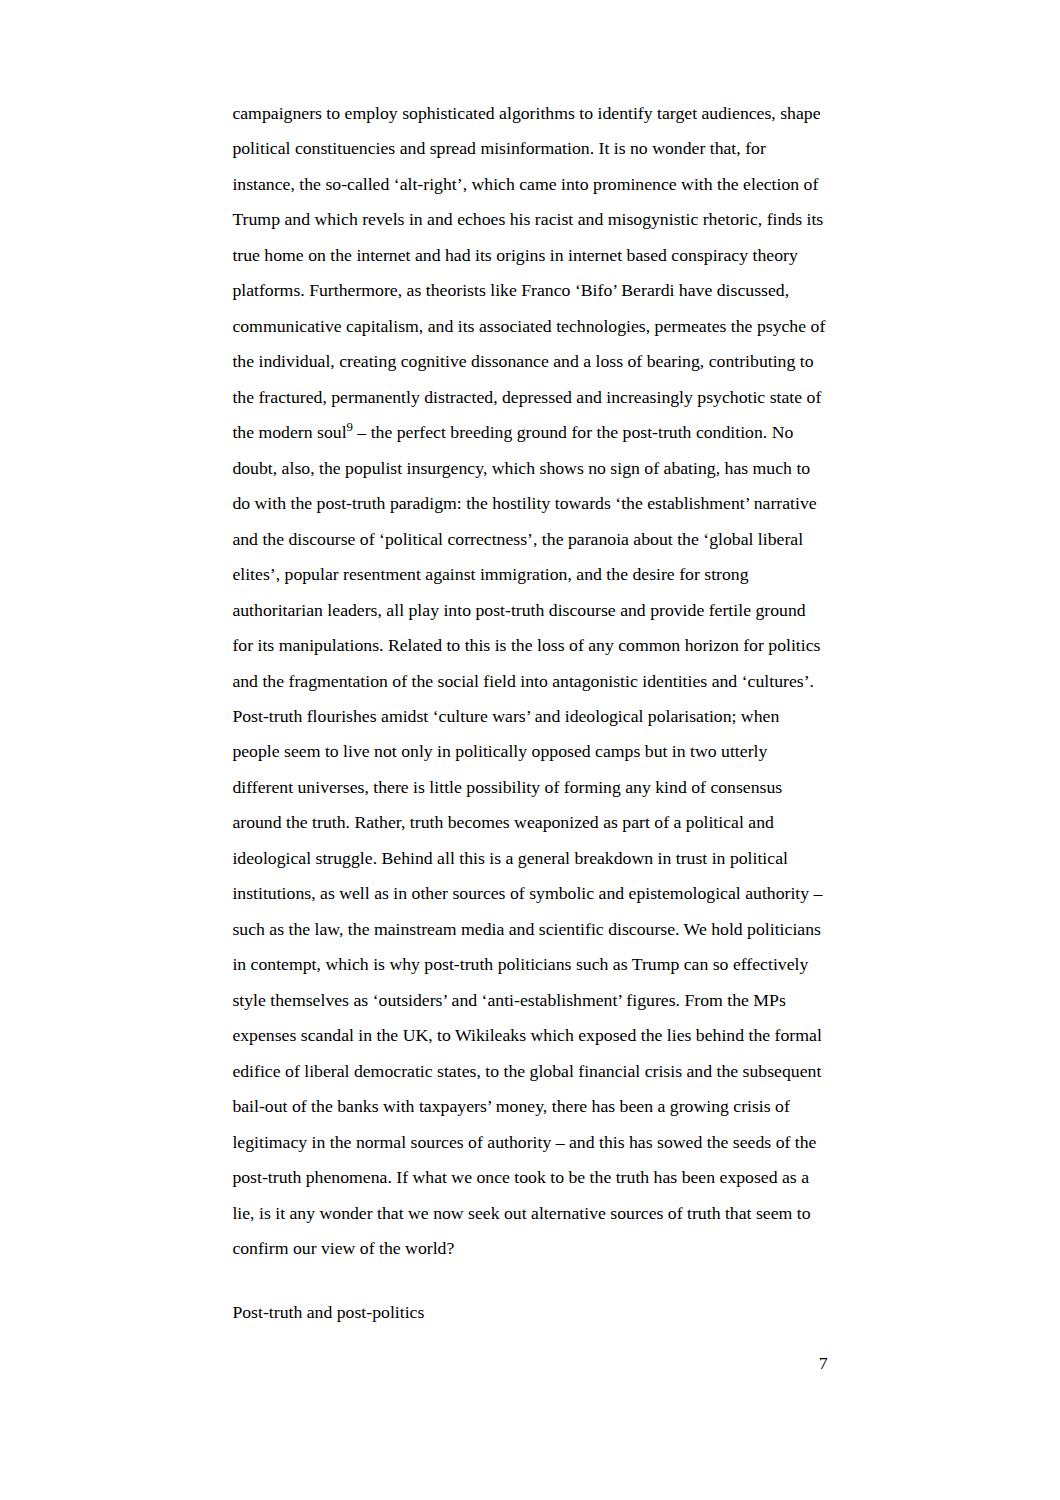campaigners to employ sophisticated algorithms to identify target audiences, shape political constituencies and spread misinformation. It is no wonder that, for instance, the so-called ‘alt-right’, which came into prominence with the election of Trump and which revels in and echoes his racist and misogynistic rhetoric, finds its true home on the internet and had its origins in internet based conspiracy theory platforms. Furthermore, as theorists like Franco ‘Bifo’ Berardi have discussed, communicative capitalism, and its associated technologies, permeates the psyche of the individual, creating cognitive dissonance and a loss of bearing, contributing to the fractured, permanently distracted, depressed and increasingly psychotic state of the modern soul9 – the perfect breeding ground for the post-truth condition. No doubt, also, the populist insurgency, which shows no sign of abating, has much to do with the post-truth paradigm: the hostility towards ‘the establishment’ narrative and the discourse of ‘political correctness’, the paranoia about the ‘global liberal elites’, popular resentment against immigration, and the desire for strong authoritarian leaders, all play into post-truth discourse and provide fertile ground for its manipulations. Related to this is the loss of any common horizon for politics and the fragmentation of the social field into antagonistic identities and ‘cultures’. Post-truth flourishes amidst ‘culture wars’ and ideological polarisation; when people seem to live not only in politically opposed camps but in two utterly different universes, there is little possibility of forming any kind of consensus around the truth. Rather, truth becomes weaponized as part of a political and ideological struggle. Behind all this is a general breakdown in trust in political institutions, as well as in other sources of symbolic and epistemological authority – such as the law, the mainstream media and scientific discourse. We hold politicians in contempt, which is why post-truth politicians such as Trump can so effectively style themselves as ‘outsiders’ and ‘anti-establishment’ figures. From the MPs expenses scandal in the UK, to Wikileaks which exposed the lies behind the formal edifice of liberal democratic states, to the global financial crisis and the subsequent bail-out of the banks with taxpayers’ money, there has been a growing crisis of legitimacy in the normal sources of authority – and this has sowed the seeds of the post-truth phenomena. If what we once took to be the truth has been exposed as a lie, is it any wonder that we now seek out alternative sources of truth that seem to confirm our view of the world?
Post-truth and post-politics
7